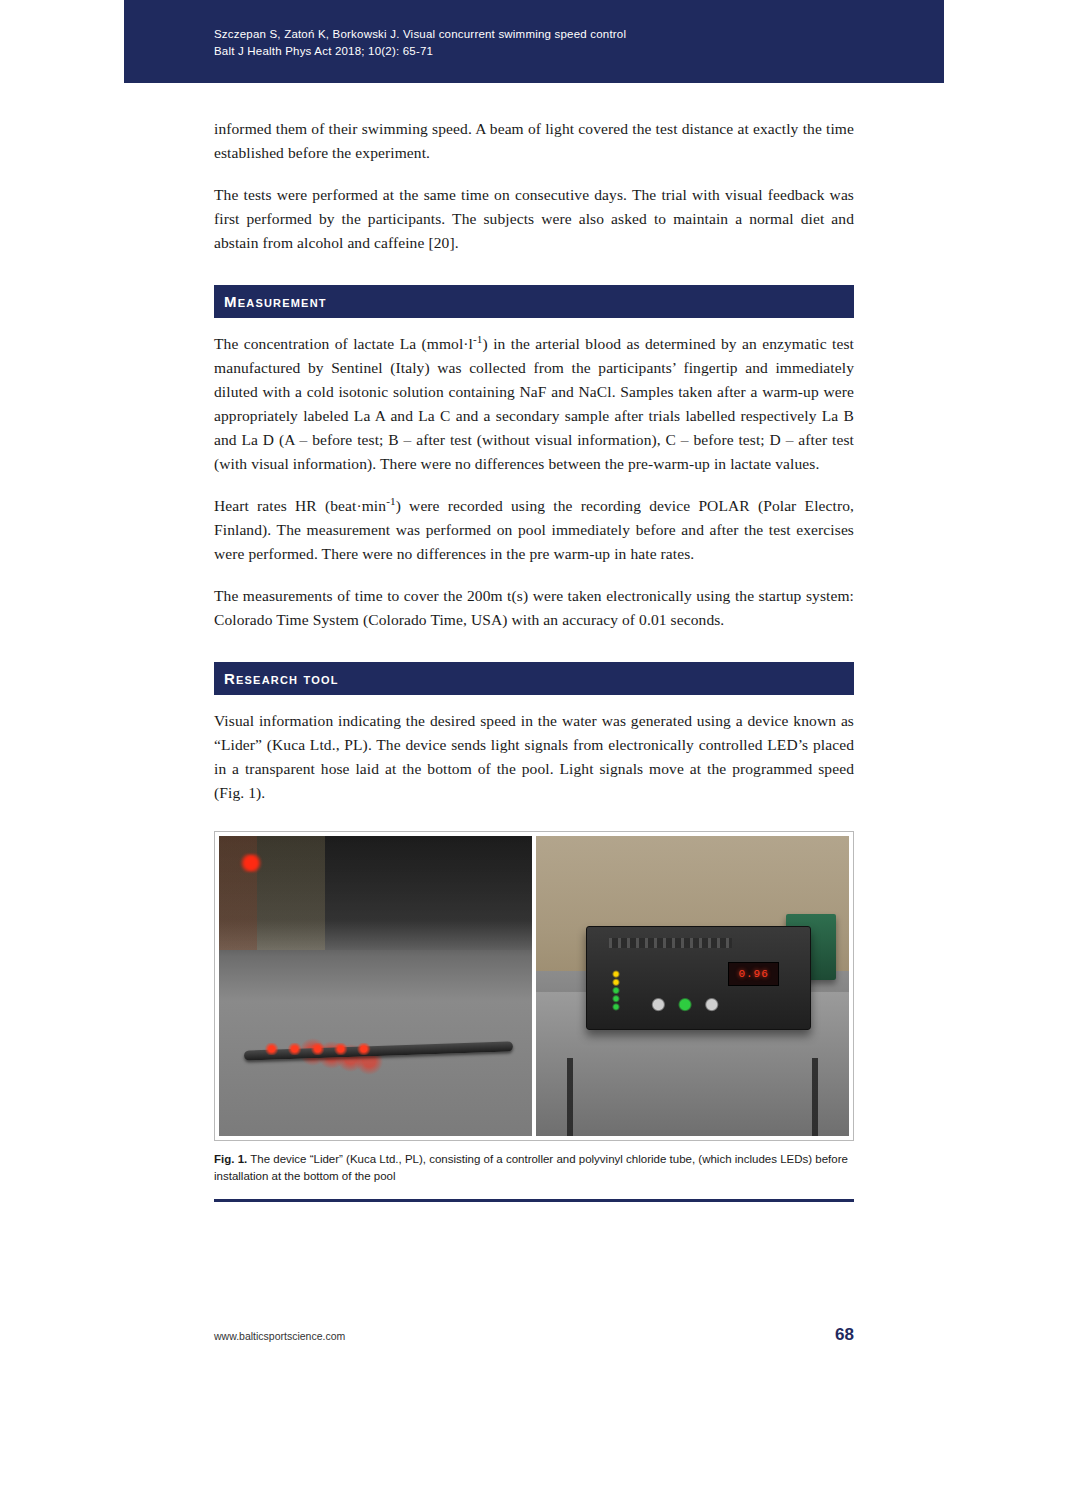Szczepan S, Zatoń K, Borkowski J. Visual concurrent swimming speed control
Balt J Health Phys Act 2018; 10(2): 65-71
informed them of their swimming speed. A beam of light covered the test distance at exactly the time established before the experiment.
The tests were performed at the same time on consecutive days. The trial with visual feedback was first performed by the participants. The subjects were also asked to maintain a normal diet and abstain from alcohol and caffeine [20].
Measurement
The concentration of lactate La (mmol·l-1) in the arterial blood as determined by an enzymatic test manufactured by Sentinel (Italy) was collected from the participants’ fingertip and immediately diluted with a cold isotonic solution containing NaF and NaCl. Samples taken after a warm-up were appropriately labeled La A and La C and a secondary sample after trials labelled respectively La B and La D (A – before test; B – after test (without visual information), C – before test; D – after test (with visual information). There were no differences between the pre-warm-up in lactate values.
Heart rates HR (beat·min-1) were recorded using the recording device POLAR (Polar Electro, Finland). The measurement was performed on pool immediately before and after the test exercises were performed. There were no differences in the pre warm-up in hate rates.
The measurements of time to cover the 200m t(s) were taken electronically using the startup system: Colorado Time System (Colorado Time, USA) with an accuracy of 0.01 seconds.
Research tool
Visual information indicating the desired speed in the water was generated using a device known as “Lider” (Kuca Ltd., PL). The device sends light signals from electronically controlled LED’s placed in a transparent hose laid at the bottom of the pool. Light signals move at the programmed speed (Fig. 1).
0.96
Fig. 1. The device “Lider” (Kuca Ltd., PL), consisting of a controller and polyvinyl chloride tube, (which includes LEDs) before installation at the bottom of the pool
www.balticsportscience.com
68